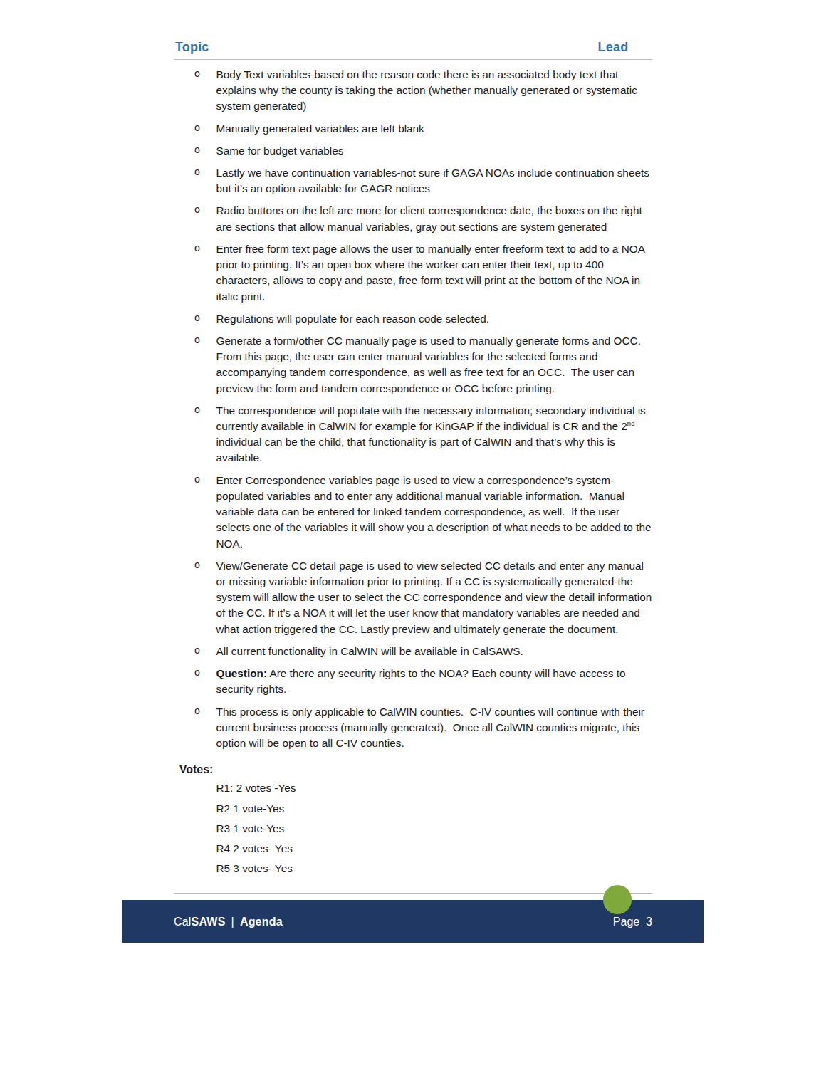Topic Lead
Body Text variables-based on the reason code there is an associated body text that explains why the county is taking the action (whether manually generated or systematic system generated)
Manually generated variables are left blank
Same for budget variables
Lastly we have continuation variables-not sure if GAGA NOAs include continuation sheets but it’s an option available for GAGR notices
Radio buttons on the left are more for client correspondence date, the boxes on the right are sections that allow manual variables, gray out sections are system generated
Enter free form text page allows the user to manually enter freeform text to add to a NOA prior to printing. It’s an open box where the worker can enter their text, up to 400 characters, allows to copy and paste, free form text will print at the bottom of the NOA in italic print.
Regulations will populate for each reason code selected.
Generate a form/other CC manually page is used to manually generate forms and OCC. From this page, the user can enter manual variables for the selected forms and accompanying tandem correspondence, as well as free text for an OCC. The user can preview the form and tandem correspondence or OCC before printing.
The correspondence will populate with the necessary information; secondary individual is currently available in CalWIN for example for KinGAP if the individual is CR and the 2nd individual can be the child, that functionality is part of CalWIN and that’s why this is available.
Enter Correspondence variables page is used to view a correspondence’s system-populated variables and to enter any additional manual variable information. Manual variable data can be entered for linked tandem correspondence, as well. If the user selects one of the variables it will show you a description of what needs to be added to the NOA.
View/Generate CC detail page is used to view selected CC details and enter any manual or missing variable information prior to printing. If a CC is systematically generated-the system will allow the user to select the CC correspondence and view the detail information of the CC. If it’s a NOA it will let the user know that mandatory variables are needed and what action triggered the CC. Lastly preview and ultimately generate the document.
All current functionality in CalWIN will be available in CalSAWS.
Question: Are there any security rights to the NOA? Each county will have access to security rights.
This process is only applicable to CalWIN counties. C-IV counties will continue with their current business process (manually generated). Once all CalWIN counties migrate, this option will be open to all C-IV counties.
Votes:
R1: 2 votes -Yes
R2 1 vote-Yes
R3 1 vote-Yes
R4 2 votes- Yes
R5 3 votes- Yes
Cal SAWS|Agenda
Page 3